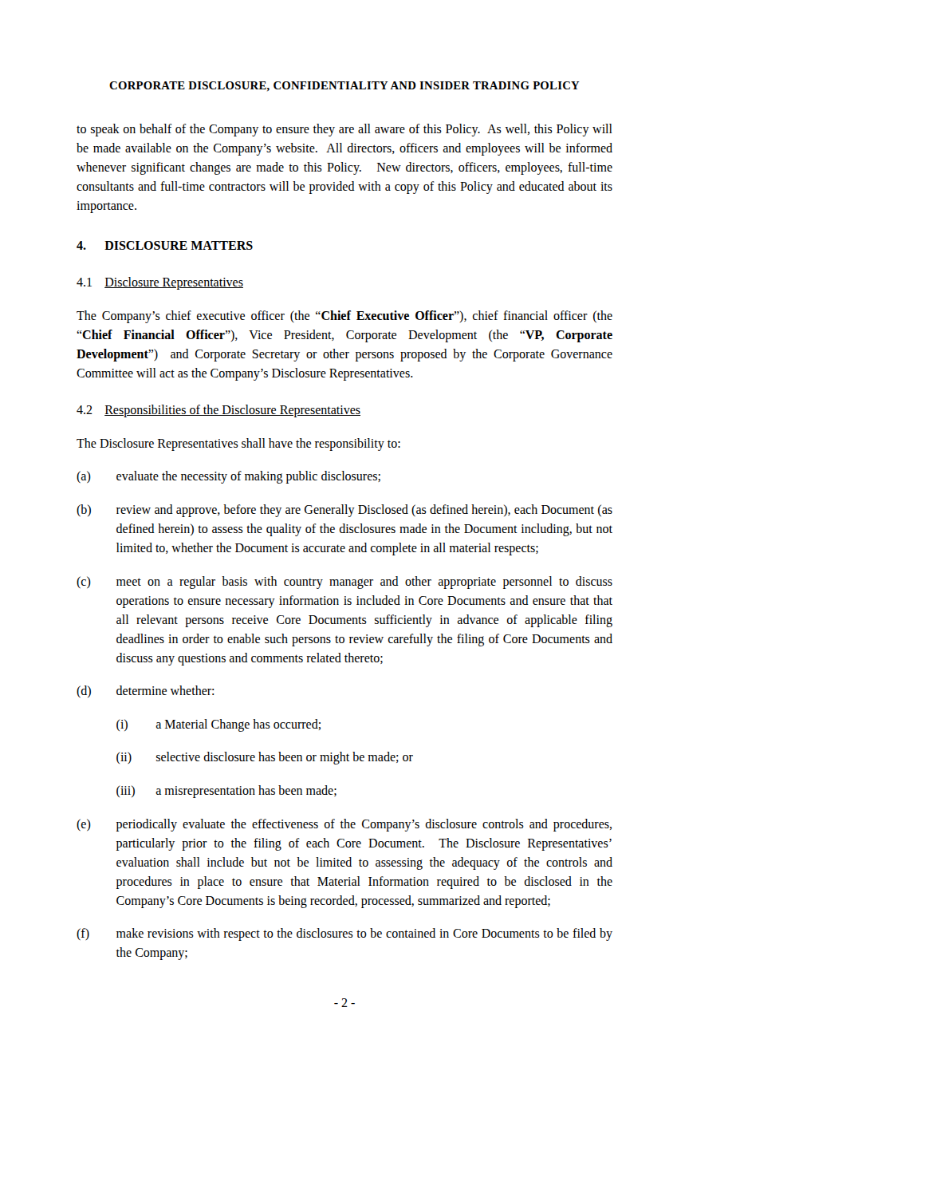CORPORATE DISCLOSURE, CONFIDENTIALITY AND INSIDER TRADING POLICY
to speak on behalf of the Company to ensure they are all aware of this Policy. As well, this Policy will be made available on the Company’s website. All directors, officers and employees will be informed whenever significant changes are made to this Policy. New directors, officers, employees, full-time consultants and full-time contractors will be provided with a copy of this Policy and educated about its importance.
4. DISCLOSURE MATTERS
4.1 Disclosure Representatives
The Company’s chief executive officer (the “Chief Executive Officer”), chief financial officer (the “Chief Financial Officer”), Vice President, Corporate Development (the “VP, Corporate Development”) and Corporate Secretary or other persons proposed by the Corporate Governance Committee will act as the Company’s Disclosure Representatives.
4.2 Responsibilities of the Disclosure Representatives
The Disclosure Representatives shall have the responsibility to:
(a) evaluate the necessity of making public disclosures;
(b) review and approve, before they are Generally Disclosed (as defined herein), each Document (as defined herein) to assess the quality of the disclosures made in the Document including, but not limited to, whether the Document is accurate and complete in all material respects;
(c) meet on a regular basis with country manager and other appropriate personnel to discuss operations to ensure necessary information is included in Core Documents and ensure that that all relevant persons receive Core Documents sufficiently in advance of applicable filing deadlines in order to enable such persons to review carefully the filing of Core Documents and discuss any questions and comments related thereto;
(d) determine whether:
(i) a Material Change has occurred;
(ii) selective disclosure has been or might be made; or
(iii) a misrepresentation has been made;
(e) periodically evaluate the effectiveness of the Company’s disclosure controls and procedures, particularly prior to the filing of each Core Document. The Disclosure Representatives’ evaluation shall include but not be limited to assessing the adequacy of the controls and procedures in place to ensure that Material Information required to be disclosed in the Company’s Core Documents is being recorded, processed, summarized and reported;
(f) make revisions with respect to the disclosures to be contained in Core Documents to be filed by the Company;
- 2 -